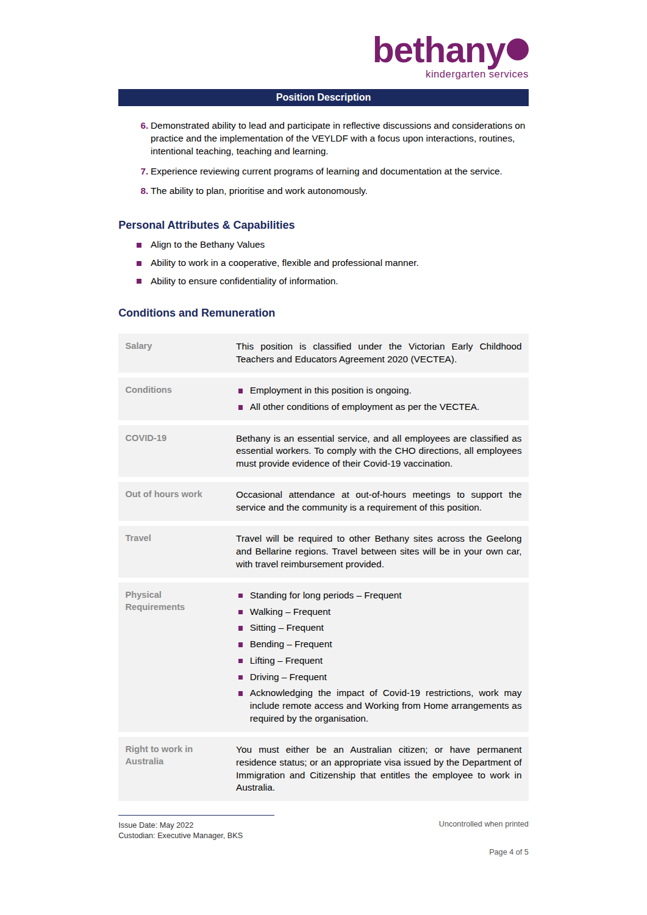bethany
kindergarten services
Position Description
6. Demonstrated ability to lead and participate in reflective discussions and considerations on practice and the implementation of the VEYLDF with a focus upon interactions, routines, intentional teaching, teaching and learning.
7. Experience reviewing current programs of learning and documentation at the service.
8. The ability to plan, prioritise and work autonomously.
Personal Attributes & Capabilities
Align to the Bethany Values
Ability to work in a cooperative, flexible and professional manner.
Ability to ensure confidentiality of information.
Conditions and Remuneration
| Salary | This position is classified under the Victorian Early Childhood Teachers and Educators Agreement 2020 (VECTEA). |
| Conditions | Employment in this position is ongoing. All other conditions of employment as per the VECTEA. |
| COVID-19 | Bethany is an essential service, and all employees are classified as essential workers. To comply with the CHO directions, all employees must provide evidence of their Covid-19 vaccination. |
| Out of hours work | Occasional attendance at out-of-hours meetings to support the service and the community is a requirement of this position. |
| Travel | Travel will be required to other Bethany sites across the Geelong and Bellarine regions. Travel between sites will be in your own car, with travel reimbursement provided. |
| Physical Requirements | Standing for long periods – Frequent Walking – Frequent Sitting – Frequent Bending – Frequent Lifting – Frequent Driving – Frequent Acknowledging the impact of Covid-19 restrictions, work may include remote access and Working from Home arrangements as required by the organisation. |
| Right to work in Australia | You must either be an Australian citizen; or have permanent residence status; or an appropriate visa issued by the Department of Immigration and Citizenship that entitles the employee to work in Australia. |
Issue Date: May 2022
Custodian: Executive Manager, BKS
Uncontrolled when printed
Page 4 of 5